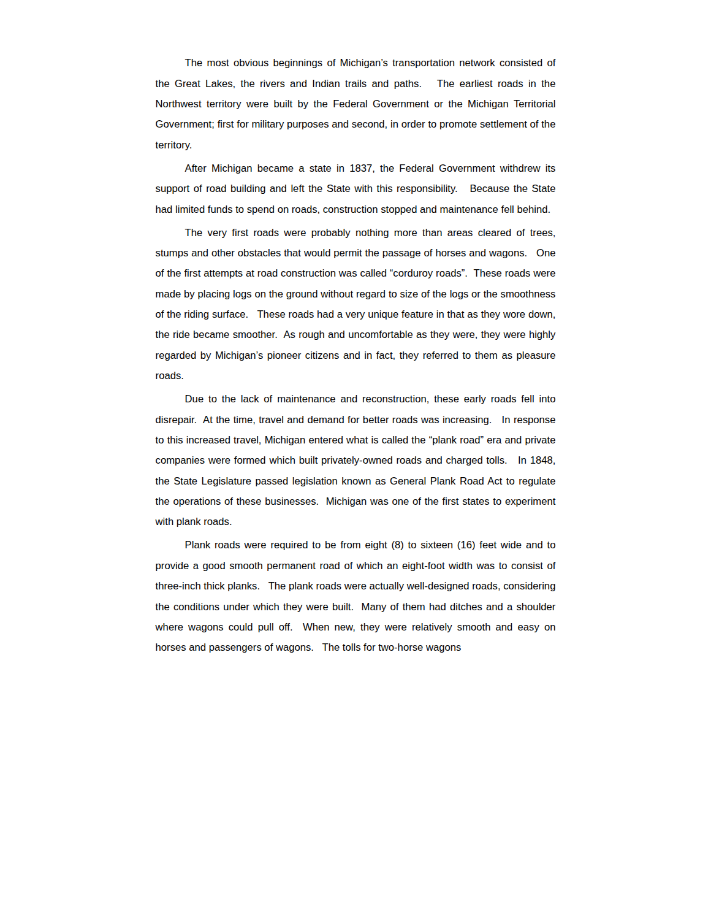The most obvious beginnings of Michigan’s transportation network consisted of the Great Lakes, the rivers and Indian trails and paths. The earliest roads in the Northwest territory were built by the Federal Government or the Michigan Territorial Government; first for military purposes and second, in order to promote settlement of the territory.
After Michigan became a state in 1837, the Federal Government withdrew its support of road building and left the State with this responsibility. Because the State had limited funds to spend on roads, construction stopped and maintenance fell behind.
The very first roads were probably nothing more than areas cleared of trees, stumps and other obstacles that would permit the passage of horses and wagons. One of the first attempts at road construction was called “corduroy roads”. These roads were made by placing logs on the ground without regard to size of the logs or the smoothness of the riding surface. These roads had a very unique feature in that as they wore down, the ride became smoother. As rough and uncomfortable as they were, they were highly regarded by Michigan’s pioneer citizens and in fact, they referred to them as pleasure roads.
Due to the lack of maintenance and reconstruction, these early roads fell into disrepair. At the time, travel and demand for better roads was increasing. In response to this increased travel, Michigan entered what is called the “plank road” era and private companies were formed which built privately-owned roads and charged tolls. In 1848, the State Legislature passed legislation known as General Plank Road Act to regulate the operations of these businesses. Michigan was one of the first states to experiment with plank roads.
Plank roads were required to be from eight (8) to sixteen (16) feet wide and to provide a good smooth permanent road of which an eight-foot width was to consist of three-inch thick planks. The plank roads were actually well-designed roads, considering the conditions under which they were built. Many of them had ditches and a shoulder where wagons could pull off. When new, they were relatively smooth and easy on horses and passengers of wagons. The tolls for two-horse wagons